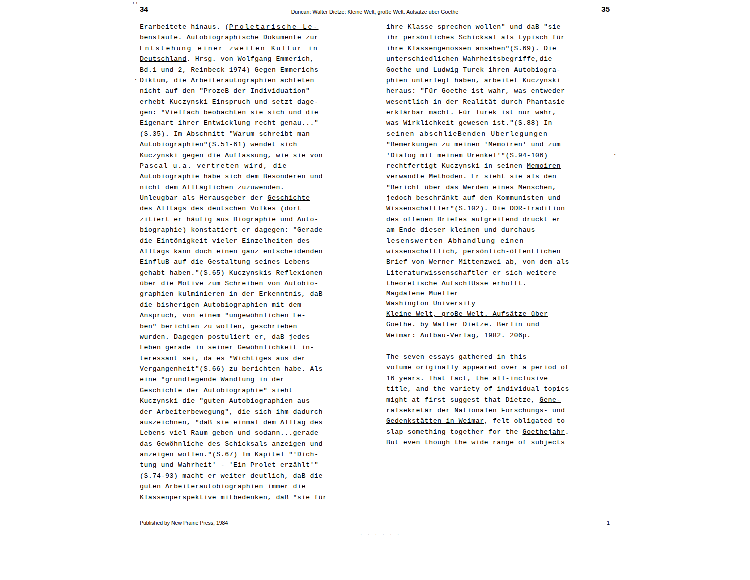''
34
35
.
.
Duncan: Walter Dietze: Kleine Welt, große Welt. Aufsätze über Goethe
Erarbeitete hinaus. (Proletarische Le-
benslaufe. Autobiographische Dokumente zur
Entstehung einer zweiten Kultur in
Deutschland. Hrsg. von Wolfgang Emmerich,
Bd.1 und 2, Reinbeck 1974) Gegen Emmerichs
Diktum, die Arbeiterautographien achteten
nicht auf den "ProzeB der Individuation"
erhebt Kuczynski Einspruch und setzt dage-
gen: "Vielfach beobachten sie sich und die
Eigenart ihrer Entwicklung recht genau..."
(S.35). Im Abschnitt "Warum schreibt man
Autobiographien"(S.51-61) wendet sich
Kuczynski gegen die Auffassung, wie sie von
Pascal u.a. vertreten wird, die
Autobiographie habe sich dem Besonderen und
nicht dem Alltäglichen zuzuwenden.
Unleugbar als Herausgeber der Geschichte
des Alltags des deutschen Volkes (dort
zitiert er häufig aus Biographie und Auto-
biographie) konstatiert er dagegen: "Gerade
die Eintönigkeit vieler Einzelheiten des
Alltags kann doch einen ganz entscheidenden
EinfluB auf die Gestaltung seines Lebens
gehabt haben."(S.65) Kuczynskis Reflexionen
über die Motive zum Schreiben von Autobio-
graphien kulminieren in der Erkenntnis, daB
die bisherigen Autobiographien mit dem
Anspruch, von einem "ungewöhnlichen Le-
ben" berichten zu wollen, geschrieben
wurden. Dagegen postuliert er, daB jedes
Leben gerade in seiner Gewöhnlichkeit in-
teressant sei, da es "Wichtiges aus der
Vergangenheit"(S.66) zu berichten habe. Als
eine "grundlegende Wandlung in der
Geschichte der Autobiographie" sieht
Kuczynski die "guten Autobiographien aus
der Arbeiterbewegung", die sich ihm dadurch
auszeichnen, "daB sie einmal dem Alltag des
Lebens viel Raum geben und sodann...gerade
das Gewöhnliche des Schicksals anzeigen und
anzeigen wollen."(S.67) Im Kapitel "'Dich-
tung und Wahrheit' - 'Ein Prolet erzählt'"
(S.74-93) macht er weiter deutlich, daB die
guten Arbeiterautobiographien immer die
Klassenperspektive mitbedenken, daB "sie für
ihre Klasse sprechen wollen" und daB "sie
ihr persönliches Schicksal als typisch für
ihre Klassengenossen ansehen"(S.69). Die
unterschiedlichen Wahrheitsbegriffe,die
Goethe und Ludwig Turek ihren Autobiogra-
phien unterlegt haben, arbeitet Kuczynski
heraus: "Für Goethe ist wahr, was entweder
wesentlich in der Realität durch Phantasie
erklärbar macht. Für Turek ist nur wahr,
was Wirklichkeit gewesen ist."(S.88) In
seinen abschlieBenden Überlegungen
"Bemerkungen zu meinen 'Memoiren' und zum
'Dialog mit meinem Urenkel'"(S.94-106)
rechtfertigt Kuczynski in seinen Memoiren
verwandte Methoden. Er sieht sie als den
"Bericht über das Werden eines Menschen,
jedoch beschränkt auf den Kommunisten und
Wissenschaftler"(S.102). Die DDR-Tradition
des offenen Briefes aufgreifend druckt er
am Ende dieser kleinen und durchaus
lesenswerten Abhandlung einen
wissenschaftlich, persönlich-öffentlichen
Brief von Werner Mittenzwei ab, von dem als
Literaturwissenschaftler er sich weitere
theoretische AufschlUsse erhofft.
Magdalene Mueller
Washington University
Kleine Welt, groBe Welt. Aufsätze über
Goethe. by Walter Dietze. Berlin und
Weimar: Aufbau-Verlag, 1982. 206p.
The seven essays gathered in this
volume originally appeared over a period of
16 years. That fact, the all-inclusive
title, and the variety of individual topics
might at first suggest that Dietze, Gene-
ralsekretär der Nationalen Forschungs- und
Gedenkstätten in Weimar, felt obligated to
slap something together for the Goethejahr.
But even though the wide range of subjects
Published by New Prairie Press, 1984
1
. . . . . .